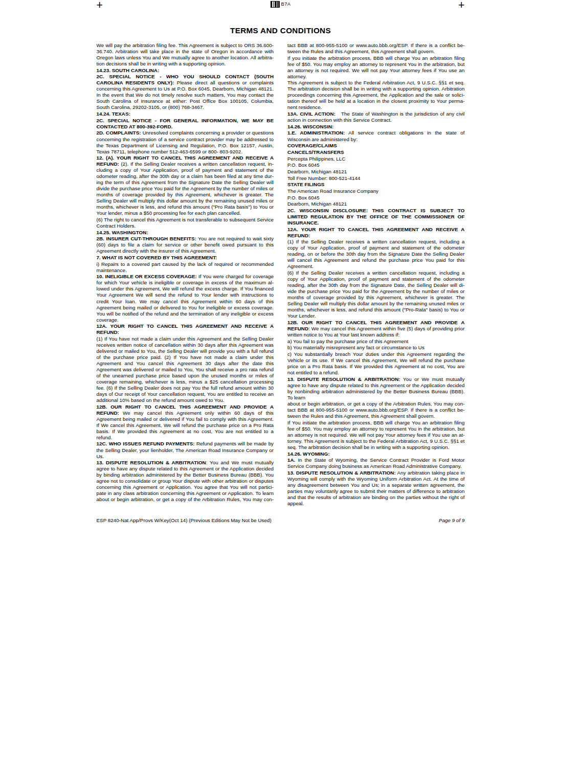+ +
B7A
TERMS AND CONDITIONS
We will pay the arbitration filing fee. This Agreement is subject to ORS 36.600-36.740. Arbitration will take place in the state of Oregon in accordance with Oregon laws unless You and We mutually agree to another location. All arbitration decisions shall be in writing with a supporting opinion.
14.23. SOUTH CAROLINA:
2C. SPECIAL NOTICE - WHO YOU SHOULD CONTACT (SOUTH CAROLINA RESIDENTS ONLY): Please direct all questions or complaints concerning this Agreement to Us at P.O. Box 6045, Dearborn, Michigan 48121. In the event that We do not timely resolve such matters, You may contact the South Carolina of Insurance at either: Post Office Box 100105, Columbia, South Carolina, 29202-3105, or (800) 768-3467.
14.24. TEXAS:
2C. SPECIAL NOTICE - FOR GENERAL INFORMATION, WE MAY BE CONTACTED AT 800-392-FORD.
2D. COMPLAINTS: Unresolved complaints concerning a provider or questions concerning the registration of a service contract provider may be addressed to the Texas Department of Licensing and Regulation, P.O. Box 12157, Austin, Texas 78711, telephone number 512-463-6599 or 800- 803-9202.
12. (A). YOUR RIGHT TO CANCEL THIS AGREEMENT AND RECEIVE A REFUND: (2). If the Selling Dealer receives a written cancellation request, including a copy of Your Application, proof of payment and statement of the odometer reading, after the 30th day or a claim has been filed at any time during the term of this Agreement from the Signature Date the Selling Dealer will divide the purchase price You paid for the Agreement by the number of miles or months of coverage provided by this Agreement, whichever is greater. The Selling Dealer will multiply this dollar amount by the remaining unused miles or months, whichever is less, and refund this amount ("Pro Rata basis") to You or Your lender, minus a $50 processing fee for each plan cancelled.
(6) The right to cancel this Agreement is not transferable to subsequent Service Contract Holders.
14.25. WASHINGTON:
2B. INSURER CUT-THROUGH BENEFITS: You are not required to wait sixty (60) days to file a claim for service or other benefit owed pursuant to this Agreement directly with the insurer of this Agreement.
7. WHAT IS NOT COVERED BY THIS AGREEMENT:
i) Repairs to a covered part caused by the lack of required or recommended maintenance.
10. INELIGIBLE OR EXCESS COVERAGE: If You were charged for coverage for which Your vehicle is ineligible or coverage in excess of the maximum allowed under this Agreement, We will refund the excess charge. If You financed Your Agreement We will send the refund to Your lender with instructions to credit Your loan. We may cancel this Agreement within 60 days of this Agreement being mailed or delivered to You for ineligible or excess coverage. You will be notified of the refund and the termination of any ineligible or excess coverage.
12A. YOUR RIGHT TO CANCEL THIS AGREEMENT AND RECEIVE A REFUND:
(1) If You have not made a claim under this Agreement and the Selling Dealer receives written notice of cancellation within 30 days after this Agreement was delivered or mailed to You, the Selling Dealer will provide you with a full refund of the purchase price paid. (2) If You have not made a claim under this Agreement and You cancel this Agreement 30 days after the date this Agreement was delivered or mailed to You, You shall receive a pro rata refund of the unearned purchase price based upon the unused months or miles of coverage remaining, whichever is less, minus a $25 cancellation processing fee. (6) If the Selling Dealer does not pay You the full refund amount within 30 days of Our receipt of Your cancellation request, You are entitled to receive an additional 10% based on the refund amount owed to You.
12B. OUR RIGHT TO CANCEL THIS AGREEMENT AND PROVIDE A REFUND: We may cancel this Agreement only within 60 days of this Agreement being mailed or delivered if You fail to comply with this Agreement. If We cancel this Agreement, We will refund the purchase price on a Pro Rata basis. If We provided this Agreement at no cost, You are not entitled to a refund.
12C. WHO ISSUES REFUND PAYMENTS: Refund payments will be made by the Selling Dealer, your lienholder, The American Road Insurance Company or Us.
13. DISPUTE RESOLUTION & ARBITRATION: You and We must mutually agree to have any dispute related to this Agreement or the Application decided by binding arbitration administered by the Better Business Bureau (BBB). You agree not to consolidate or group Your dispute with other arbitration or disputes concerning this Agreement or Application. You agree that You will not participate in any class arbitration concerning this Agreement or Application. To learn about or begin arbitration, or get a copy of the Arbitration Rules, You may contact BBB at 800-955-5100 or www.auto.bbb.org/ESP. If there is a conflict between the Rules and this Agreement, this Agreement shall govern.
If you initiate the arbitration process, BBB will charge You an arbitration filing fee of $50. You may employ an attorney to represent You in the arbitration, but an attorney is not required. We will not pay Your attorney fees if You use an attorney.
This Agreement is subject to the Federal Arbitration Act, 9 U.S.C. §§1 et seq. The arbitration decision shall be in writing with a supporting opinion. Arbitration proceedings concerning this Agreement, the Application and the sale or solicitation thereof will be held at a location in the closest proximity to Your permanent residence.
13A. CIVIL ACTION: The State of Washington is the jurisdiction of any civil action in connection with this Service Contract.
14.26. WISCONSIN:
1.E. ADMINISTRATION: All service contract obligations in the state of Wisconsin are administered by:
COVERAGE/CLAIMS
CANCELS/TRANSFERS
Percepta Philippines, LLC
P.O. Box 6045
Dearborn, Michigan 48121
Toll Free Number: 800-521-4144
STATE FILINGS
The American Road Insurance Company
P.O. Box 6045
Dearborn, Michigan 48121
2C. WISCONSIN DISCLOSURE: THIS CONTRACT IS SUBJECT TO LIMITED REGULATION BY THE OFFICE OF THE COMMISSIONER OF INSURANCE.
12A. YOUR RIGHT TO CANCEL THIS AGREEMENT AND RECEIVE A REFUND:
(1) If the Selling Dealer receives a written cancellation request, including a copy of Your Application, proof of payment and statement of the odometer reading, on or before the 30th day from the Signature Date the Selling Dealer will cancel this Agreement and refund the purchase price You paid for this Agreement.
(6) If the Selling Dealer receives a written cancellation request, including a copy of Your Application, proof of payment and statement of the odometer reading, after the 30th day from the Signature Date, the Selling Dealer will divide the purchase price You paid for the Agreement by the number of miles or months of coverage provided by this Agreement, whichever is greater. The Selling Dealer will multiply this dollar amount by the remaining unused miles or months, whichever is less, and refund this amount ("Pro-Rata" basis) to You or Your Lender.
12B. OUR RIGHT TO CANCEL THIS AGREEMENT AND PROVIDE A REFUND: We may cancel this Agreement within five (5) days of providing prior written notice to You at Your last known address if:
a) You fail to pay the purchase price of this Agreement
b) You materially misrepresent any fact or circumstance to Us
c) You substantially breach Your duties under this Agreement regarding the Vehicle or its use. If We cancel this Agreement, We will refund the purchase price on a Pro Rata basis. If We provided this Agreement at no cost, You are not entitled to a refund.
13. DISPUTE RESOLUTION & ARBITRATION: You or We must mutually agree to have any dispute related to this Agreement or the Application decided by nonbinding arbitration administered by the Better Business Bureau (BBB). To learn
about or begin arbitration, or get a copy of the Arbitration Rules, You may contact BBB at 800-955-5100 or www.auto.bbb.org/ESP. If there is a conflict between the Rules and this Agreement, this Agreement shall govern.
If You initiate the arbitration process, BBB will charge You an arbitration filing fee of $50. You may employ an attorney to represent You in the arbitration, but an attorney is not required. We will not pay Your attorney fees if You use an attorney. This Agreement is subject to the Federal Arbitration Act, 9 U.S.C. §§1 et seq. The arbitration decision shall be in writing with a supporting opinion.
14.26. WYOMING:
1A. In the State of Wyoming, the Service Contract Provider is Ford Motor Service Company doing business as American Road Administrative Company.
13. DISPUTE RESOLUTION & ARBITRATION: Any arbitration taking place in Wyoming will comply with the Wyoming Uniform Arbitration Act. At the time of any disagreement between You and Us; in a separate written agreement, the parties may voluntarily agree to submit their matters of difference to arbitration and that the results of arbitration are binding on the parties without the right of appeal.
ESP 8240-Nat App/Provs W/Key(Oct 14) (Previous Editions May Not be Used)
Page 9 of 9